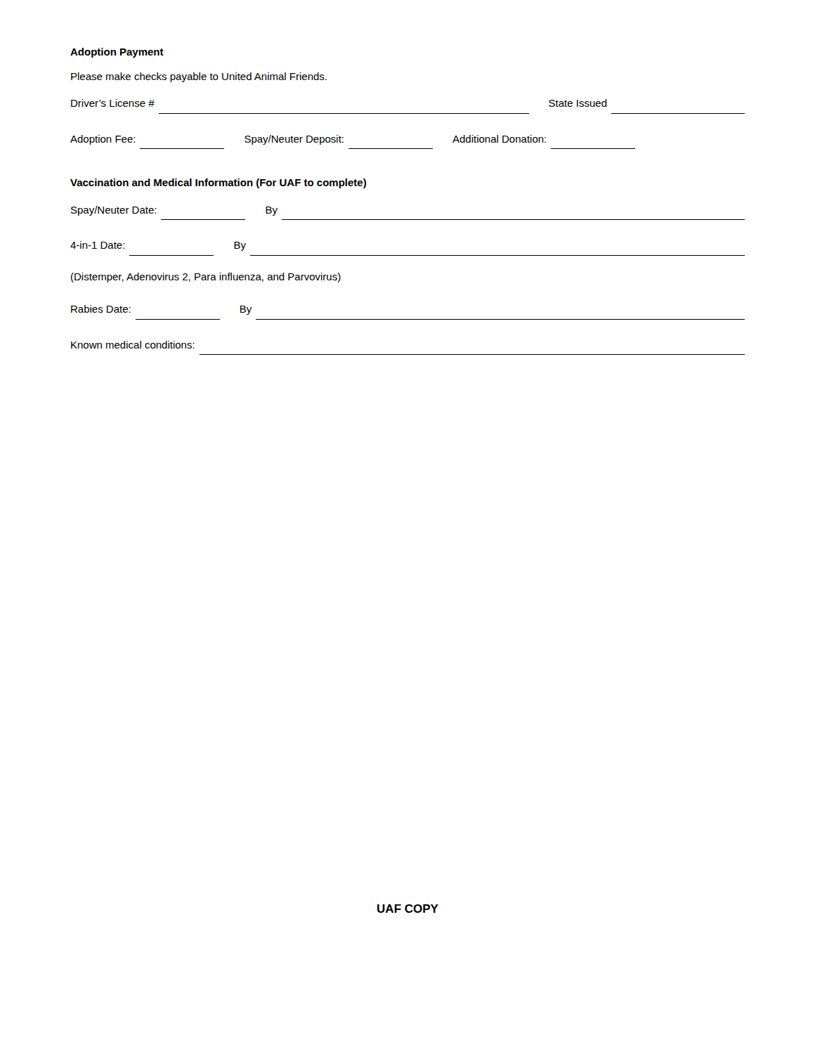Adoption Payment
Please make checks payable to United Animal Friends.
Driver’s License # State Issued
Adoption Fee: Spay/Neuter Deposit: Additional Donation:
Vaccination and Medical Information (For UAF to complete)
Spay/Neuter Date: By
4-in-1 Date: By
(Distemper, Adenovirus 2, Para influenza, and Parvovirus)
Rabies Date: By
Known medical conditions:
UAF COPY